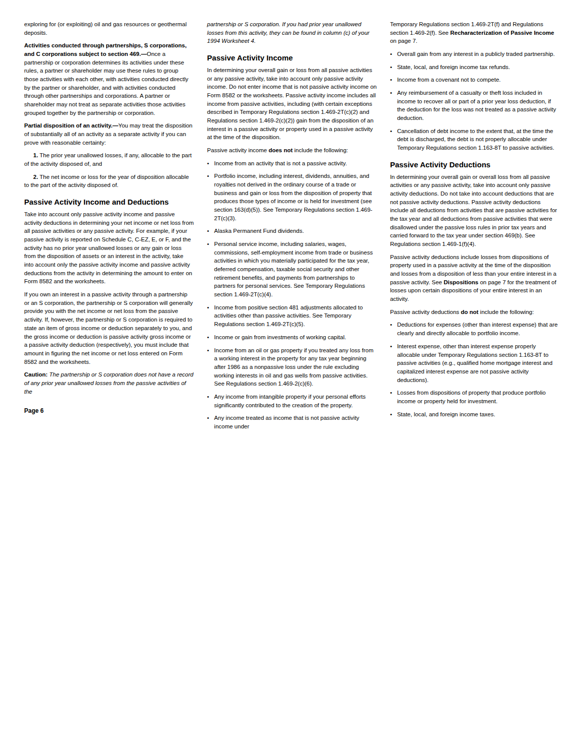exploring for (or exploiting) oil and gas resources or geothermal deposits.
Activities conducted through partnerships, S corporations, and C corporations subject to section 469.—Once a partnership or corporation determines its activities under these rules, a partner or shareholder may use these rules to group those activities with each other, with activities conducted directly by the partner or shareholder, and with activities conducted through other partnerships and corporations. A partner or shareholder may not treat as separate activities those activities grouped together by the partnership or corporation.
Partial disposition of an activity.—You may treat the disposition of substantially all of an activity as a separate activity if you can prove with reasonable certainty:
1. The prior year unallowed losses, if any, allocable to the part of the activity disposed of, and
2. The net income or loss for the year of disposition allocable to the part of the activity disposed of.
Passive Activity Income and Deductions
Take into account only passive activity income and passive activity deductions in determining your net income or net loss from all passive activities or any passive activity. For example, if your passive activity is reported on Schedule C, C-EZ, E, or F, and the activity has no prior year unallowed losses or any gain or loss from the disposition of assets or an interest in the activity, take into account only the passive activity income and passive activity deductions from the activity in determining the amount to enter on Form 8582 and the worksheets.
If you own an interest in a passive activity through a partnership or an S corporation, the partnership or S corporation will generally provide you with the net income or net loss from the passive activity. If, however, the partnership or S corporation is required to state an item of gross income or deduction separately to you, and the gross income or deduction is passive activity gross income or a passive activity deduction (respectively), you must include that amount in figuring the net income or net loss entered on Form 8582 and the worksheets.
Caution: The partnership or S corporation does not have a record of any prior year unallowed losses from the passive activities of the
Page 6
partnership or S corporation. If you had prior year unallowed losses from this activity, they can be found in column (c) of your 1994 Worksheet 4.
Passive Activity Income
In determining your overall gain or loss from all passive activities or any passive activity, take into account only passive activity income. Do not enter income that is not passive activity income on Form 8582 or the worksheets. Passive activity income includes all income from passive activities, including (with certain exceptions described in Temporary Regulations section 1.469-2T(c)(2) and Regulations section 1.469-2(c)(2)) gain from the disposition of an interest in a passive activity or property used in a passive activity at the time of the disposition.
Passive activity income does not include the following:
Income from an activity that is not a passive activity.
Portfolio income, including interest, dividends, annuities, and royalties not derived in the ordinary course of a trade or business and gain or loss from the disposition of property that produces those types of income or is held for investment (see section 163(d)(5)). See Temporary Regulations section 1.469-2T(c)(3).
Alaska Permanent Fund dividends.
Personal service income, including salaries, wages, commissions, self-employment income from trade or business activities in which you materially participated for the tax year, deferred compensation, taxable social security and other retirement benefits, and payments from partnerships to partners for personal services. See Temporary Regulations section 1.469-2T(c)(4).
Income from positive section 481 adjustments allocated to activities other than passive activities. See Temporary Regulations section 1.469-2T(c)(5).
Income or gain from investments of working capital.
Income from an oil or gas property if you treated any loss from a working interest in the property for any tax year beginning after 1986 as a nonpassive loss under the rule excluding working interests in oil and gas wells from passive activities. See Regulations section 1.469-2(c)(6).
Any income from intangible property if your personal efforts significantly contributed to the creation of the property.
Any income treated as income that is not passive activity income under
Temporary Regulations section 1.469-2T(f) and Regulations section 1.469-2(f). See Recharacterization of Passive Income on page 7.
Overall gain from any interest in a publicly traded partnership.
State, local, and foreign income tax refunds.
Income from a covenant not to compete.
Any reimbursement of a casualty or theft loss included in income to recover all or part of a prior year loss deduction, if the deduction for the loss was not treated as a passive activity deduction.
Cancellation of debt income to the extent that, at the time the debt is discharged, the debt is not properly allocable under Temporary Regulations section 1.163-8T to passive activities.
Passive Activity Deductions
In determining your overall gain or overall loss from all passive activities or any passive activity, take into account only passive activity deductions. Do not take into account deductions that are not passive activity deductions. Passive activity deductions include all deductions from activities that are passive activities for the tax year and all deductions from passive activities that were disallowed under the passive loss rules in prior tax years and carried forward to the tax year under section 469(b). See Regulations section 1.469-1(f)(4).
Passive activity deductions include losses from dispositions of property used in a passive activity at the time of the disposition and losses from a disposition of less than your entire interest in a passive activity. See Dispositions on page 7 for the treatment of losses upon certain dispositions of your entire interest in an activity.
Passive activity deductions do not include the following:
Deductions for expenses (other than interest expense) that are clearly and directly allocable to portfolio income.
Interest expense, other than interest expense properly allocable under Temporary Regulations section 1.163-8T to passive activities (e.g., qualified home mortgage interest and capitalized interest expense are not passive activity deductions).
Losses from dispositions of property that produce portfolio income or property held for investment.
State, local, and foreign income taxes.